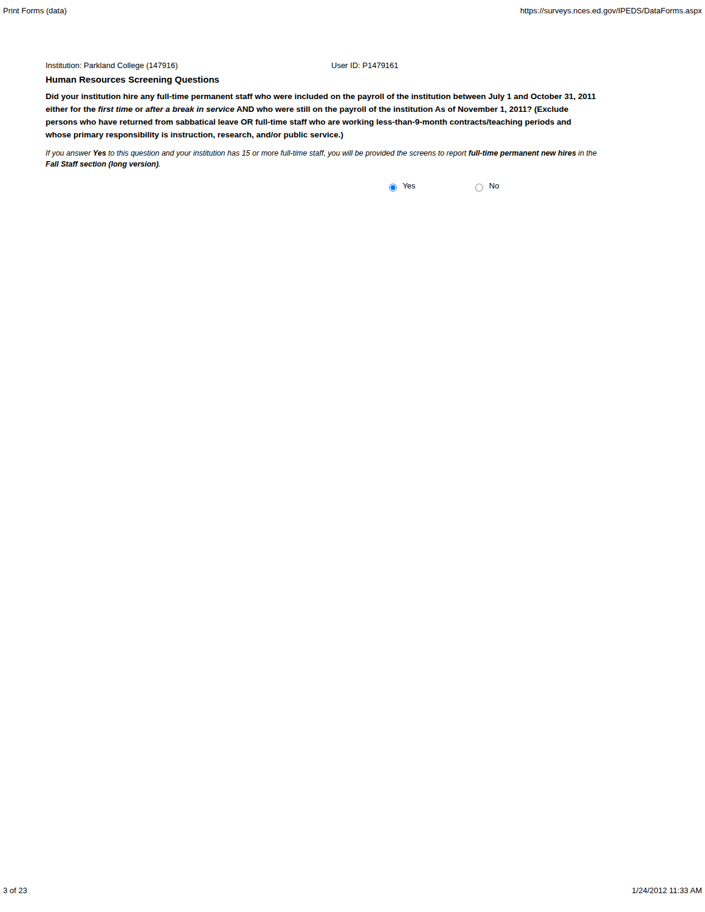Print Forms (data)
https://surveys.nces.ed.gov/IPEDS/DataForms.aspx
Institution: Parkland College (147916) User ID: P1479161
Human Resources Screening Questions
Did your institution hire any full-time permanent staff who were included on the payroll of the institution between July 1 and October 31, 2011 either for the first time or after a break in service AND who were still on the payroll of the institution As of November 1, 2011? (Exclude persons who have returned from sabbatical leave OR full-time staff who are working less-than-9-month contracts/teaching periods and whose primary responsibility is instruction, research, and/or public service.)
If you answer Yes to this question and your institution has 15 or more full-time staff, you will be provided the screens to report full-time permanent new hires in the Fall Staff section (long version).
Yes No
3 of 23
1/24/2012 11:33 AM